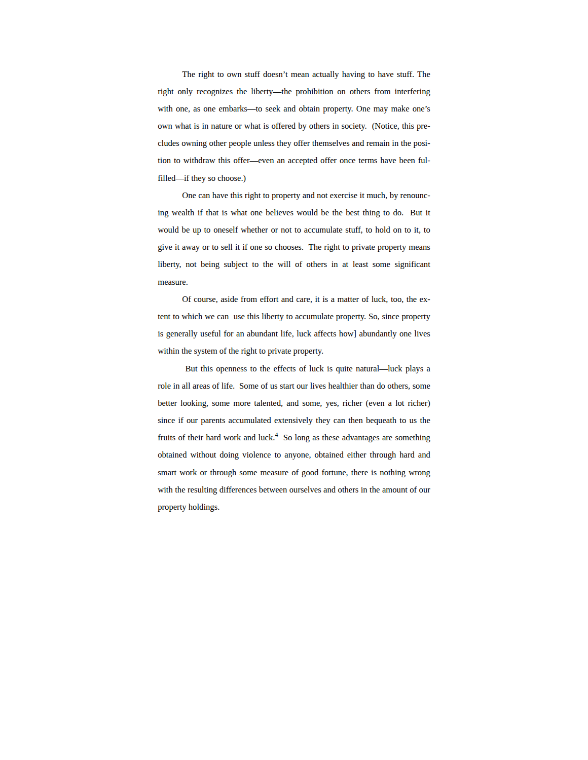The right to own stuff doesn’t mean actually having to have stuff. The right only recognizes the liberty—the prohibition on others from interfering with one, as one embarks—to seek and obtain property. One may make one’s own what is in nature or what is offered by others in society. (Notice, this precludes owning other people unless they offer themselves and remain in the position to withdraw this offer—even an accepted offer once terms have been fulfilled—if they so choose.)
One can have this right to property and not exercise it much, by renouncing wealth if that is what one believes would be the best thing to do. But it would be up to oneself whether or not to accumulate stuff, to hold on to it, to give it away or to sell it if one so chooses. The right to private property means liberty, not being subject to the will of others in at least some significant measure.
Of course, aside from effort and care, it is a matter of luck, too, the extent to which we can use this liberty to accumulate property. So, since property is generally useful for an abundant life, luck affects how] abundantly one lives within the system of the right to private property.
But this openness to the effects of luck is quite natural—luck plays a role in all areas of life. Some of us start our lives healthier than do others, some better looking, some more talented, and some, yes, richer (even a lot richer) since if our parents accumulated extensively they can then bequeath to us the fruits of their hard work and luck.4 So long as these advantages are something obtained without doing violence to anyone, obtained either through hard and smart work or through some measure of good fortune, there is nothing wrong with the resulting differences between ourselves and others in the amount of our property holdings.